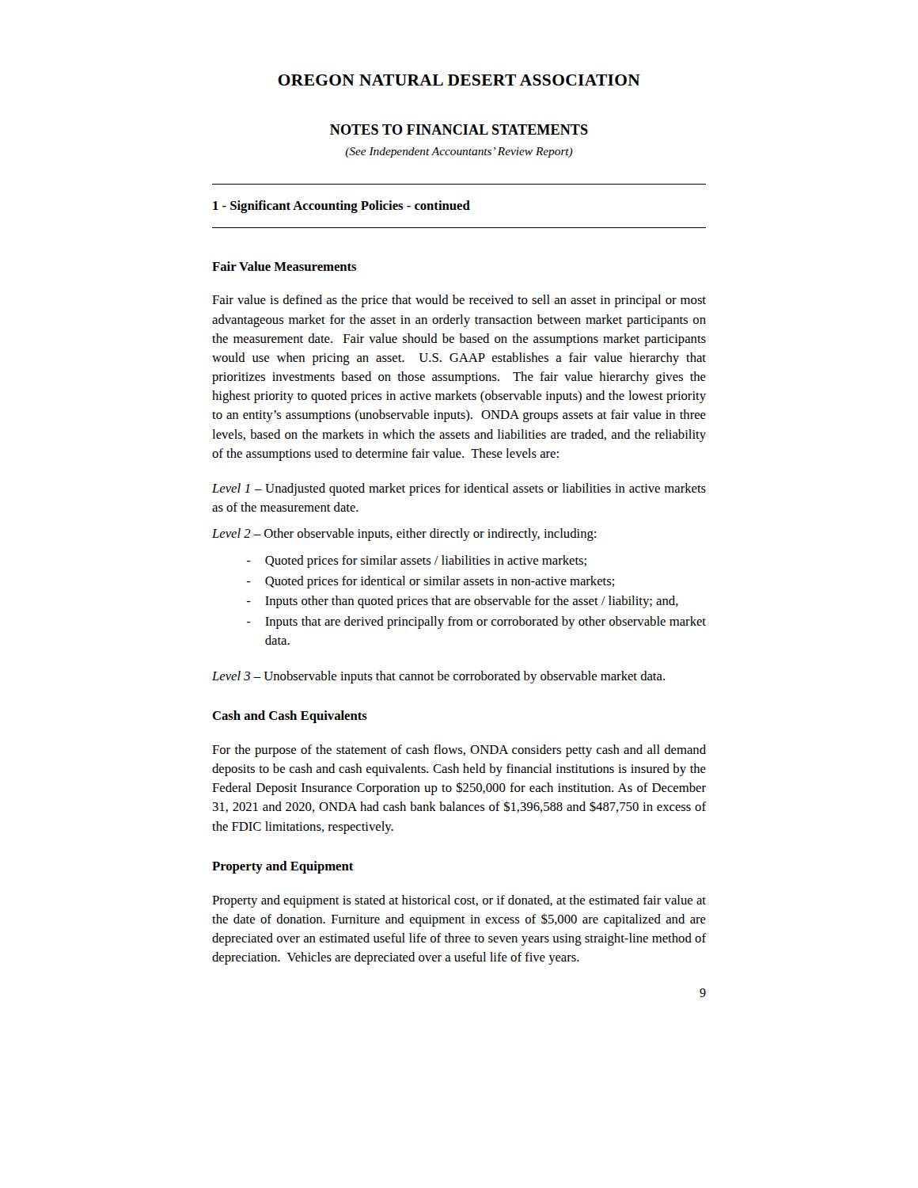OREGON NATURAL DESERT ASSOCIATION
NOTES TO FINANCIAL STATEMENTS
(See Independent Accountants’ Review Report)
1 - Significant Accounting Policies - continued
Fair Value Measurements
Fair value is defined as the price that would be received to sell an asset in principal or most advantageous market for the asset in an orderly transaction between market participants on the measurement date. Fair value should be based on the assumptions market participants would use when pricing an asset. U.S. GAAP establishes a fair value hierarchy that prioritizes investments based on those assumptions. The fair value hierarchy gives the highest priority to quoted prices in active markets (observable inputs) and the lowest priority to an entity’s assumptions (unobservable inputs). ONDA groups assets at fair value in three levels, based on the markets in which the assets and liabilities are traded, and the reliability of the assumptions used to determine fair value. These levels are:
Level 1 – Unadjusted quoted market prices for identical assets or liabilities in active markets as of the measurement date.
Level 2 – Other observable inputs, either directly or indirectly, including:
Quoted prices for similar assets / liabilities in active markets;
Quoted prices for identical or similar assets in non-active markets;
Inputs other than quoted prices that are observable for the asset / liability; and,
Inputs that are derived principally from or corroborated by other observable market data.
Level 3 – Unobservable inputs that cannot be corroborated by observable market data.
Cash and Cash Equivalents
For the purpose of the statement of cash flows, ONDA considers petty cash and all demand deposits to be cash and cash equivalents. Cash held by financial institutions is insured by the Federal Deposit Insurance Corporation up to $250,000 for each institution. As of December 31, 2021 and 2020, ONDA had cash bank balances of $1,396,588 and $487,750 in excess of the FDIC limitations, respectively.
Property and Equipment
Property and equipment is stated at historical cost, or if donated, at the estimated fair value at the date of donation. Furniture and equipment in excess of $5,000 are capitalized and are depreciated over an estimated useful life of three to seven years using straight-line method of depreciation. Vehicles are depreciated over a useful life of five years.
9